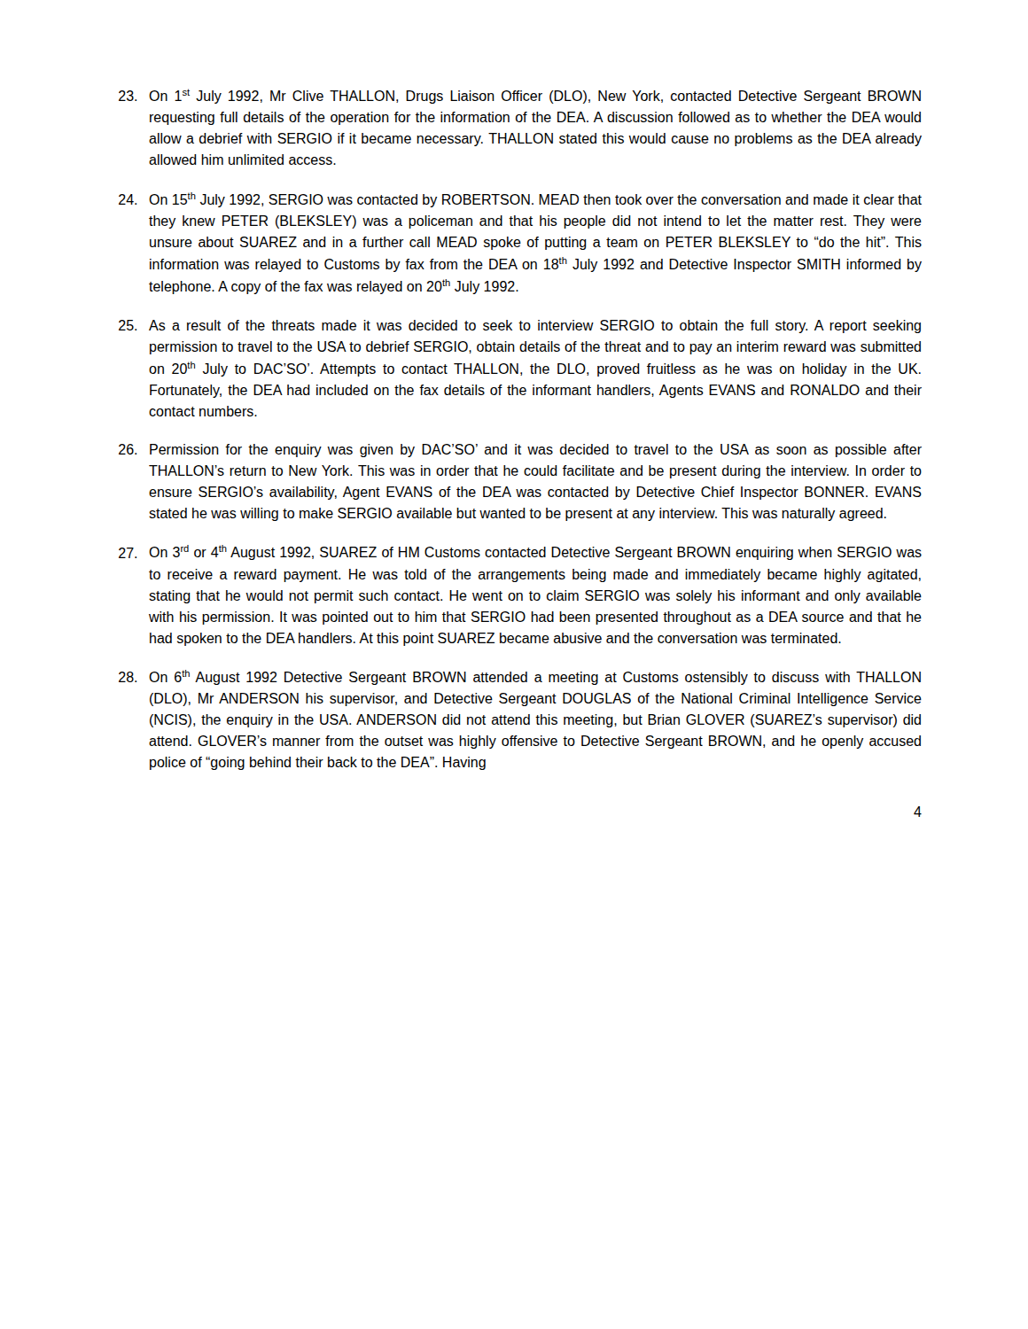On 1st July 1992, Mr Clive THALLON, Drugs Liaison Officer (DLO), New York, contacted Detective Sergeant BROWN requesting full details of the operation for the information of the DEA. A discussion followed as to whether the DEA would allow a debrief with SERGIO if it became necessary. THALLON stated this would cause no problems as the DEA already allowed him unlimited access.
On 15th July 1992, SERGIO was contacted by ROBERTSON. MEAD then took over the conversation and made it clear that they knew PETER (BLEKSLEY) was a policeman and that his people did not intend to let the matter rest. They were unsure about SUAREZ and in a further call MEAD spoke of putting a team on PETER BLEKSLEY to “do the hit”. This information was relayed to Customs by fax from the DEA on 18th July 1992 and Detective Inspector SMITH informed by telephone. A copy of the fax was relayed on 20th July 1992.
As a result of the threats made it was decided to seek to interview SERGIO to obtain the full story. A report seeking permission to travel to the USA to debrief SERGIO, obtain details of the threat and to pay an interim reward was submitted on 20th July to DAC’SO’. Attempts to contact THALLON, the DLO, proved fruitless as he was on holiday in the UK. Fortunately, the DEA had included on the fax details of the informant handlers, Agents EVANS and RONALDO and their contact numbers.
Permission for the enquiry was given by DAC’SO’ and it was decided to travel to the USA as soon as possible after THALLON’s return to New York. This was in order that he could facilitate and be present during the interview. In order to ensure SERGIO’s availability, Agent EVANS of the DEA was contacted by Detective Chief Inspector BONNER. EVANS stated he was willing to make SERGIO available but wanted to be present at any interview. This was naturally agreed.
On 3rd or 4th August 1992, SUAREZ of HM Customs contacted Detective Sergeant BROWN enquiring when SERGIO was to receive a reward payment. He was told of the arrangements being made and immediately became highly agitated, stating that he would not permit such contact. He went on to claim SERGIO was solely his informant and only available with his permission. It was pointed out to him that SERGIO had been presented throughout as a DEA source and that he had spoken to the DEA handlers. At this point SUAREZ became abusive and the conversation was terminated.
On 6th August 1992 Detective Sergeant BROWN attended a meeting at Customs ostensibly to discuss with THALLON (DLO), Mr ANDERSON his supervisor, and Detective Sergeant DOUGLAS of the National Criminal Intelligence Service (NCIS), the enquiry in the USA. ANDERSON did not attend this meeting, but Brian GLOVER (SUAREZ’s supervisor) did attend. GLOVER’s manner from the outset was highly offensive to Detective Sergeant BROWN, and he openly accused police of “going behind their back to the DEA”. Having
4